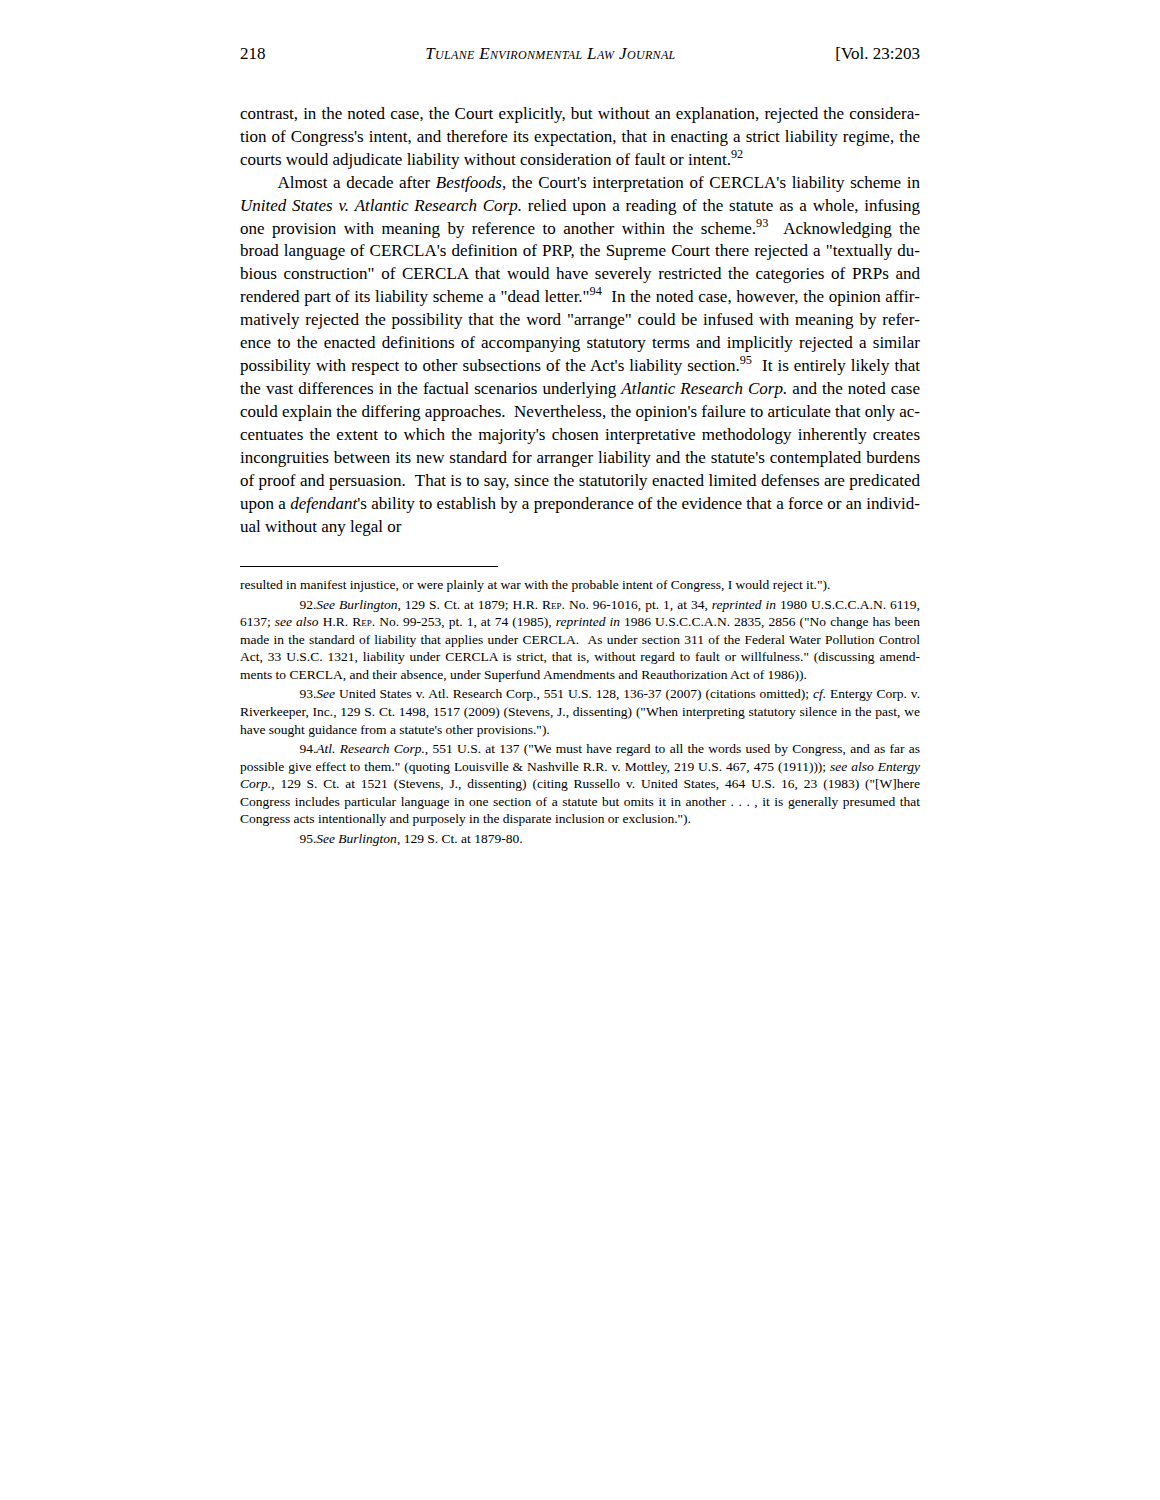218 Tulane Environmental Law Journal [Vol. 23:203
contrast, in the noted case, the Court explicitly, but without an explanation, rejected the consideration of Congress's intent, and therefore its expectation, that in enacting a strict liability regime, the courts would adjudicate liability without consideration of fault or intent.92
Almost a decade after Bestfoods, the Court's interpretation of CERCLA's liability scheme in United States v. Atlantic Research Corp. relied upon a reading of the statute as a whole, infusing one provision with meaning by reference to another within the scheme.93 Acknowledging the broad language of CERCLA's definition of PRP, the Supreme Court there rejected a "textually dubious construction" of CERCLA that would have severely restricted the categories of PRPs and rendered part of its liability scheme a "dead letter."94 In the noted case, however, the opinion affirmatively rejected the possibility that the word "arrange" could be infused with meaning by reference to the enacted definitions of accompanying statutory terms and implicitly rejected a similar possibility with respect to other subsections of the Act's liability section.95 It is entirely likely that the vast differences in the factual scenarios underlying Atlantic Research Corp. and the noted case could explain the differing approaches. Nevertheless, the opinion's failure to articulate that only accentuates the extent to which the majority's chosen interpretative methodology inherently creates incongruities between its new standard for arranger liability and the statute's contemplated burdens of proof and persuasion. That is to say, since the statutorily enacted limited defenses are predicated upon a defendant's ability to establish by a preponderance of the evidence that a force or an individual without any legal or
resulted in manifest injustice, or were plainly at war with the probable intent of Congress, I would reject it.").
92. See Burlington, 129 S. Ct. at 1879; H.R. Rep. No. 96-1016, pt. 1, at 34, reprinted in 1980 U.S.C.C.A.N. 6119, 6137; see also H.R. Rep. No. 99-253, pt. 1, at 74 (1985), reprinted in 1986 U.S.C.C.A.N. 2835, 2856 ("No change has been made in the standard of liability that applies under CERCLA. As under section 311 of the Federal Water Pollution Control Act, 33 U.S.C. 1321, liability under CERCLA is strict, that is, without regard to fault or willfulness." (discussing amendments to CERCLA, and their absence, under Superfund Amendments and Reauthorization Act of 1986)).
93. See United States v. Atl. Research Corp., 551 U.S. 128, 136-37 (2007) (citations omitted); cf. Entergy Corp. v. Riverkeeper, Inc., 129 S. Ct. 1498, 1517 (2009) (Stevens, J., dissenting) ("When interpreting statutory silence in the past, we have sought guidance from a statute's other provisions.").
94. Atl. Research Corp., 551 U.S. at 137 ("We must have regard to all the words used by Congress, and as far as possible give effect to them." (quoting Louisville & Nashville R.R. v. Mottley, 219 U.S. 467, 475 (1911))); see also Entergy Corp., 129 S. Ct. at 1521 (Stevens, J., dissenting) (citing Russello v. United States, 464 U.S. 16, 23 (1983) ("[W]here Congress includes particular language in one section of a statute but omits it in another . . . , it is generally presumed that Congress acts intentionally and purposely in the disparate inclusion or exclusion.").
95. See Burlington, 129 S. Ct. at 1879-80.